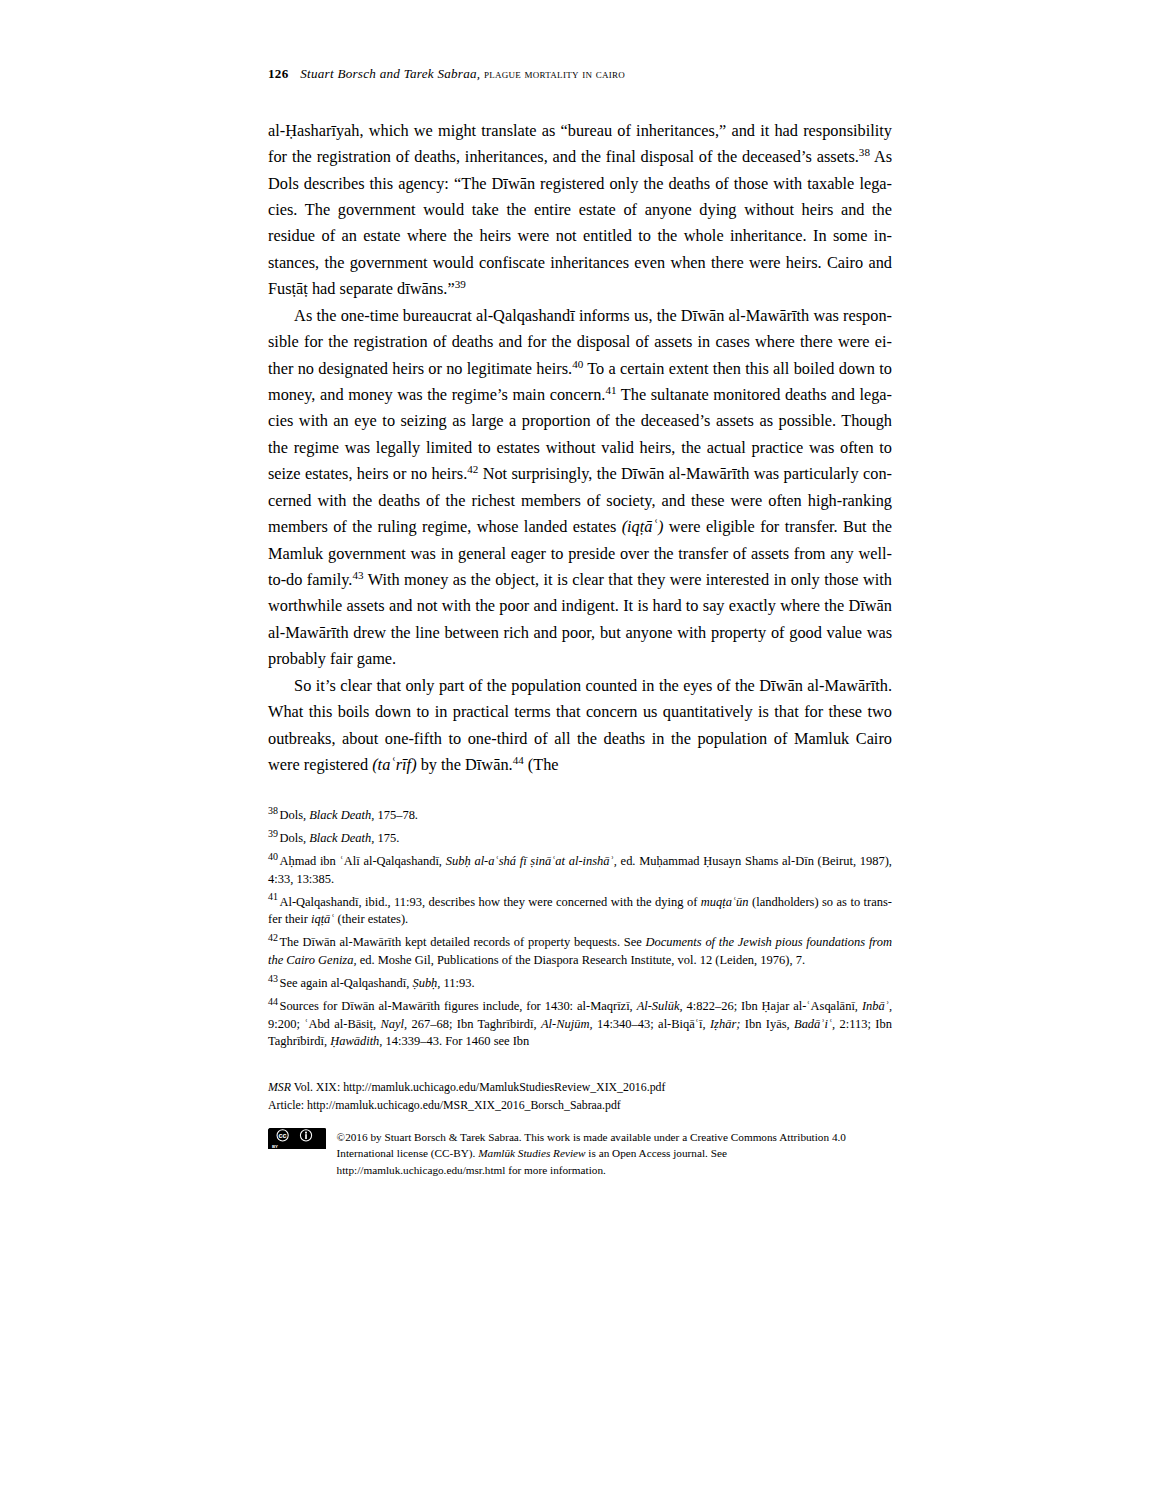126 Stuart Borsch and Tarek Sabraa, Plague Mortality in Cairo
al-Ḥasharīyah, which we might translate as “bureau of inheritances,” and it had responsibility for the registration of deaths, inheritances, and the final disposal of the deceased’s assets.38 As Dols describes this agency: “The Dīwān registered only the deaths of those with taxable legacies. The government would take the entire estate of anyone dying without heirs and the residue of an estate where the heirs were not entitled to the whole inheritance. In some instances, the government would confiscate inheritances even when there were heirs. Cairo and Fusṭāṭ had separate dīwāns.”39
As the one-time bureaucrat al-Qalqashandī informs us, the Dīwān al-Mawārīth was responsible for the registration of deaths and for the disposal of assets in cases where there were either no designated heirs or no legitimate heirs.40 To a certain extent then this all boiled down to money, and money was the regime’s main concern.41 The sultanate monitored deaths and legacies with an eye to seizing as large a proportion of the deceased’s assets as possible. Though the regime was legally limited to estates without valid heirs, the actual practice was often to seize estates, heirs or no heirs.42 Not surprisingly, the Dīwān al-Mawārīth was particularly concerned with the deaths of the richest members of society, and these were often high-ranking members of the ruling regime, whose landed estates (iqṭāʿ) were eligible for transfer. But the Mamluk government was in general eager to preside over the transfer of assets from any well-to-do family.43 With money as the object, it is clear that they were interested in only those with worthwhile assets and not with the poor and indigent. It is hard to say exactly where the Dīwān al-Mawārīth drew the line between rich and poor, but anyone with property of good value was probably fair game.
So it’s clear that only part of the population counted in the eyes of the Dīwān al-Mawārīth. What this boils down to in practical terms that concern us quantitatively is that for these two outbreaks, about one-fifth to one-third of all the deaths in the population of Mamluk Cairo were registered (taʿrīf) by the Dīwān.44 (The
38Dols, Black Death, 175–78.
39Dols, Black Death, 175.
40Aḥmad ibn ʿAlī al-Qalqashandī, Subḥ al-aʿshá fī ṣināʿat al-inshāʾ, ed. Muḥammad Ḥusayn Shams al-Dīn (Beirut, 1987), 4:33, 13:385.
41Al-Qalqashandī, ibid., 11:93, describes how they were concerned with the dying of muqṭaʿūn (landholders) so as to transfer their iqṭāʿ (their estates).
42The Dīwān al-Mawārīth kept detailed records of property bequests. See Documents of the Jewish pious foundations from the Cairo Geniza, ed. Moshe Gil, Publications of the Diaspora Research Institute, vol. 12 (Leiden, 1976), 7.
43See again al-Qalqashandī, Ṣubḥ, 11:93.
44Sources for Dīwān al-Mawārīth figures include, for 1430: al-Maqrīzī, Al-Sulūk, 4:822–26; Ibn Ḥajar al-ʿAsqalānī, Inbāʾ, 9:200; ʿAbd al-Bāsiṭ, Nayl, 267–68; Ibn Taghrībirdī, Al-Nujūm, 14:340–43; al-Biqāʿī, Iẓhār; Ibn Iyās, Badāʾiʿ, 2:113; Ibn Taghrībirdī, Ḥawādith, 14:339–43. For 1460 see Ibn
MSR Vol. XIX: http://mamluk.uchicago.edu/MamlukStudiesReview_XIX_2016.pdf
Article: http://mamluk.uchicago.edu/MSR_XIX_2016_Borsch_Sabraa.pdf
cc BY
©2016 by Stuart Borsch & Tarek Sabraa. This work is made available under a Creative Commons Attribution 4.0 International license (CC-BY). Mamlūk Studies Review is an Open Access journal. See http://mamluk.uchicago.edu/msr.html for more information.